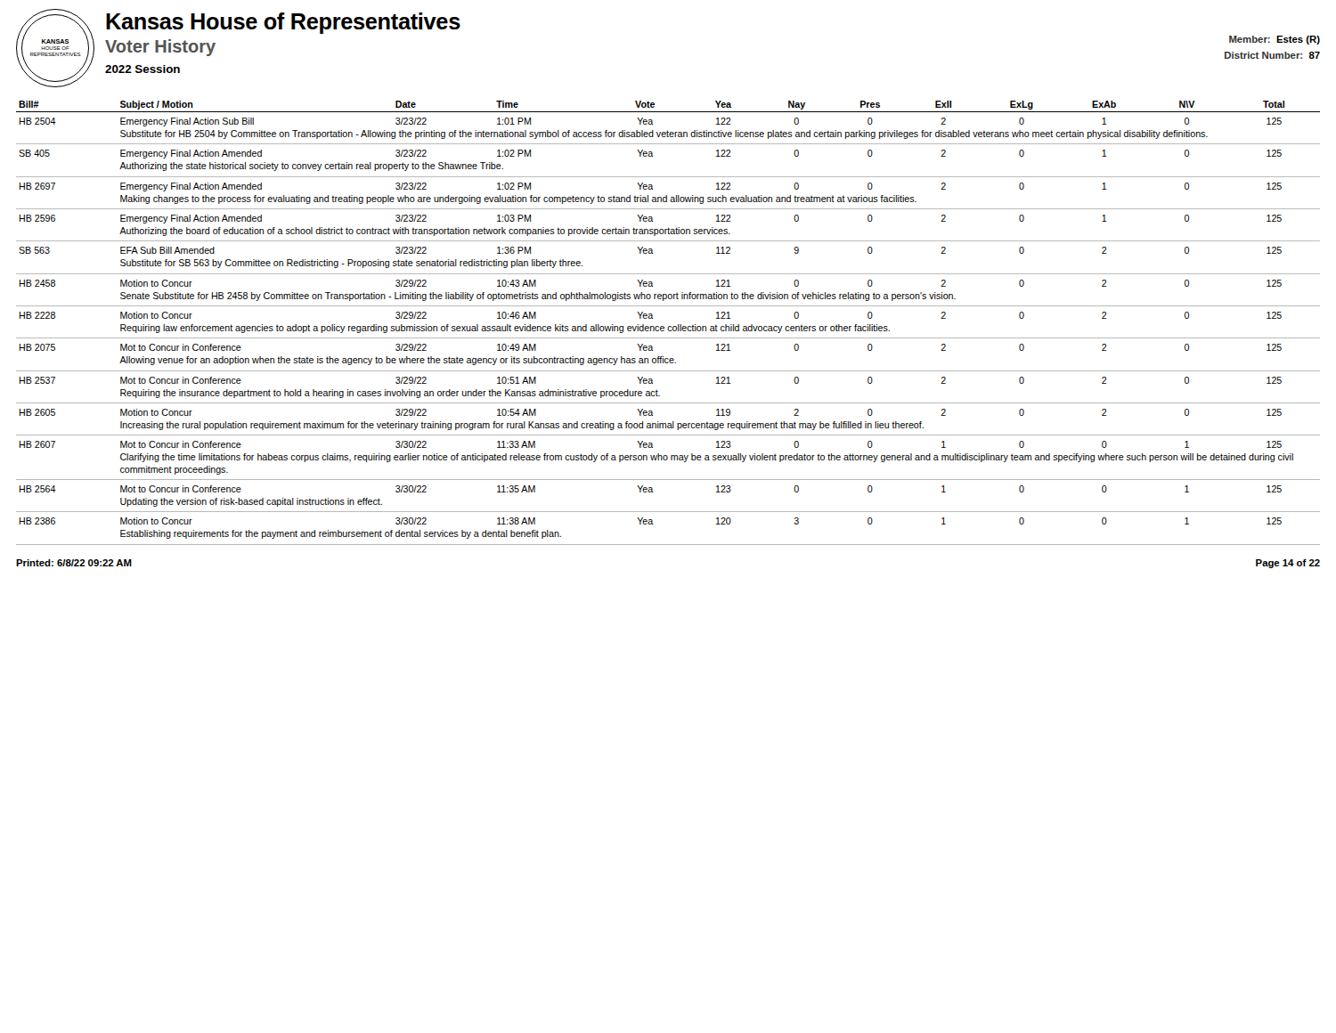KANSAS HOUSE OF REPRESENTATIVES
Kansas House of Representatives
Voter History
2022 Session
Member: Estes (R)
District Number: 87
| Bill# | Subject / Motion | Date | Time | Vote | Yea | Nay | Pres | ExII | ExLg | ExAb | N\V | Total |
| --- | --- | --- | --- | --- | --- | --- | --- | --- | --- | --- | --- | --- |
| HB 2504 | Emergency Final Action Sub Bill | 3/23/22 | 1:01 PM | Yea | 122 | 0 | 0 | 2 | 0 | 1 | 0 | 125 |
| | Substitute for HB 2504 by Committee on Transportation - Allowing the printing of the international symbol of access for disabled veteran distinctive license plates and certain parking privileges for disabled veterans who meet certain physical disability definitions. |
| SB 405 | Emergency Final Action Amended | 3/23/22 | 1:02 PM | Yea | 122 | 0 | 0 | 2 | 0 | 1 | 0 | 125 |
| | Authorizing the state historical society to convey certain real property to the Shawnee Tribe. |
| HB 2697 | Emergency Final Action Amended | 3/23/22 | 1:02 PM | Yea | 122 | 0 | 0 | 2 | 0 | 1 | 0 | 125 |
| | Making changes to the process for evaluating and treating people who are undergoing evaluation for competency to stand trial and allowing such evaluation and treatment at various facilities. |
| HB 2596 | Emergency Final Action Amended | 3/23/22 | 1:03 PM | Yea | 122 | 0 | 0 | 2 | 0 | 1 | 0 | 125 |
| | Authorizing the board of education of a school district to contract with transportation network companies to provide certain transportation services. |
| SB 563 | EFA Sub Bill Amended | 3/23/22 | 1:36 PM | Yea | 112 | 9 | 0 | 2 | 0 | 2 | 0 | 125 |
| | Substitute for SB 563 by Committee on Redistricting - Proposing state senatorial redistricting plan liberty three. |
| HB 2458 | Motion to Concur | 3/29/22 | 10:43 AM | Yea | 121 | 0 | 0 | 2 | 0 | 2 | 0 | 125 |
| | Senate Substitute for HB 2458 by Committee on Transportation - Limiting the liability of optometrists and ophthalmologists who report information to the division of vehicles relating to a person's vision. |
| HB 2228 | Motion to Concur | 3/29/22 | 10:46 AM | Yea | 121 | 0 | 0 | 2 | 0 | 2 | 0 | 125 |
| | Requiring law enforcement agencies to adopt a policy regarding submission of sexual assault evidence kits and allowing evidence collection at child advocacy centers or other facilities. |
| HB 2075 | Mot to Concur in Conference | 3/29/22 | 10:49 AM | Yea | 121 | 0 | 0 | 2 | 0 | 2 | 0 | 125 |
| | Allowing venue for an adoption when the state is the agency to be where the state agency or its subcontracting agency has an office. |
| HB 2537 | Mot to Concur in Conference | 3/29/22 | 10:51 AM | Yea | 121 | 0 | 0 | 2 | 0 | 2 | 0 | 125 |
| | Requiring the insurance department to hold a hearing in cases involving an order under the Kansas administrative procedure act. |
| HB 2605 | Motion to Concur | 3/29/22 | 10:54 AM | Yea | 119 | 2 | 0 | 2 | 0 | 2 | 0 | 125 |
| | Increasing the rural population requirement maximum for the veterinary training program for rural Kansas and creating a food animal percentage requirement that may be fulfilled in lieu thereof. |
| HB 2607 | Mot to Concur in Conference | 3/30/22 | 11:33 AM | Yea | 123 | 0 | 0 | 1 | 0 | 0 | 1 | 125 |
| | Clarifying the time limitations for habeas corpus claims, requiring earlier notice of anticipated release from custody of a person who may be a sexually violent predator to the attorney general and a multidisciplinary team and specifying where such person will be detained during civil commitment proceedings. |
| HB 2564 | Mot to Concur in Conference | 3/30/22 | 11:35 AM | Yea | 123 | 0 | 0 | 1 | 0 | 0 | 1 | 125 |
| | Updating the version of risk-based capital instructions in effect. |
| HB 2386 | Motion to Concur | 3/30/22 | 11:38 AM | Yea | 120 | 3 | 0 | 1 | 0 | 0 | 1 | 125 |
| | Establishing requirements for the payment and reimbursement of dental services by a dental benefit plan. |
Printed: 6/8/22 09:22 AM
Page 14 of 22